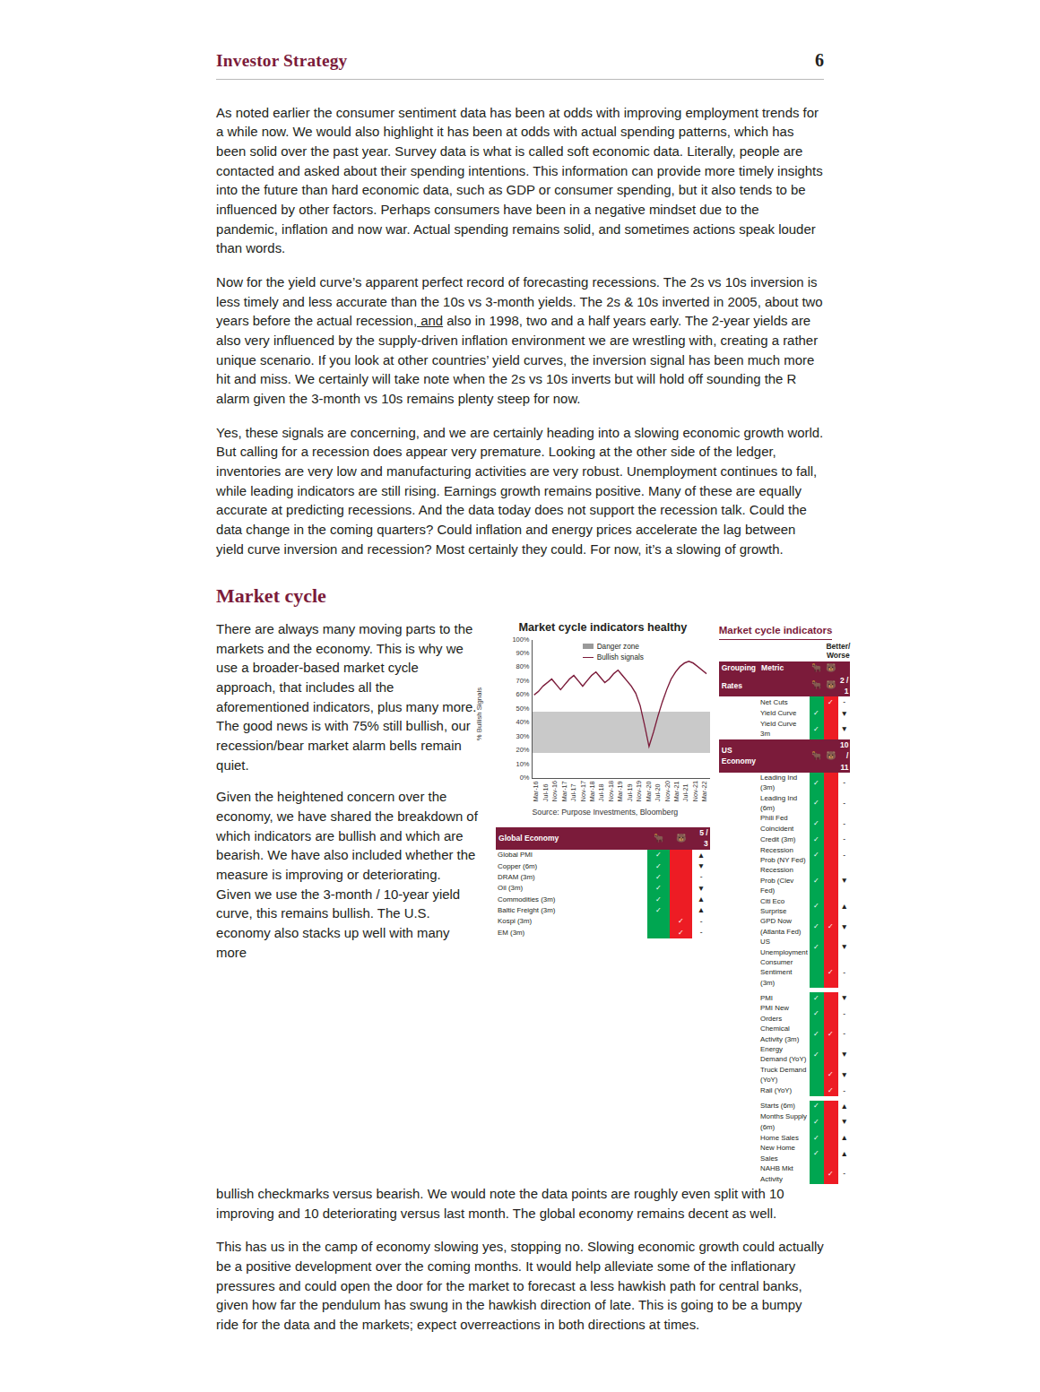Investor Strategy
6
As noted earlier the consumer sentiment data has been at odds with improving employment trends for a while now. We would also highlight it has been at odds with actual spending patterns, which has been solid over the past year. Survey data is what is called soft economic data. Literally, people are contacted and asked about their spending intentions. This information can provide more timely insights into the future than hard economic data, such as GDP or consumer spending, but it also tends to be influenced by other factors. Perhaps consumers have been in a negative mindset due to the pandemic, inflation and now war. Actual spending remains solid, and sometimes actions speak louder than words.
Now for the yield curve’s apparent perfect record of forecasting recessions. The 2s vs 10s inversion is less timely and less accurate than the 10s vs 3-month yields. The 2s & 10s inverted in 2005, about two years before the actual recession, and also in 1998, two and a half years early. The 2-year yields are also very influenced by the supply-driven inflation environment we are wrestling with, creating a rather unique scenario. If you look at other countries’ yield curves, the inversion signal has been much more hit and miss. We certainly will take note when the 2s vs 10s inverts but will hold off sounding the R alarm given the 3-month vs 10s remains plenty steep for now.
Yes, these signals are concerning, and we are certainly heading into a slowing economic growth world. But calling for a recession does appear very premature. Looking at the other side of the ledger, inventories are very low and manufacturing activities are very robust. Unemployment continues to fall, while leading indicators are still rising. Earnings growth remains positive. Many of these are equally accurate at predicting recessions. And the data today does not support the recession talk. Could the data change in the coming quarters? Could inflation and energy prices accelerate the lag between yield curve inversion and recession? Most certainly they could. For now, it’s a slowing of growth.
Market cycle
There are always many moving parts to the markets and the economy. This is why we use a broader-based market cycle approach, that includes all the aforementioned indicators, plus many more. The good news is with 75% still bullish, our recession/bear market alarm bells remain quiet.
Given the heightened concern over the economy, we have shared the breakdown of which indicators are bullish and which are bearish. We have also included whether the measure is improving or deteriorating. Given we use the 3-month / 10-year yield curve, this remains bullish. The U.S. economy also stacks up well with many more
Market cycle indicators healthy
% Bullish Signals
100% 90% 80% 70% 60% 50% 40% 30% 20% 10% 0%
Danger zone
Bullish signals
Mar-16 Jul-16 Nov-16 Mar-17 Jul-17 Nov-17 Mar-18 Jul-18 Nov-18 Mar-19 Jul-19 Nov-19 Mar-20 Jul-20 Nov-20 Mar-21 Jul-21 Nov-21 Mar-22
Source: Purpose Investments, Bloomberg
| Global Economy | 🐂 | 🐻 | 5 / 3 |
| Global PMI | ✓ | | ▲ |
| Copper (6m) | ✓ | | ▼ |
| DRAM (3m) | ✓ | | - |
| Oil (3m) | ✓ | | ▼ |
| Commodities (3m) | ✓ | | ▲ |
| Baltic Freight (3m) | ✓ | | ▲ |
| Kospi (3m) | | ✓ | - |
| EM (3m) | | ✓ | - |
Market cycle indicators Better/
Worse
| Grouping | Metric | 🐂 | 🐻 | |
| Rates | | 🐂 | 🐻 | 2 / 1 |
| | Net Cuts | | ✓ | - |
| | Yield Curve | ✓ | | ▼ |
| | Yield Curve 3m | ✓ | | ▼ |
| US Economy | | 🐂 | 🐻 | 10 / 11 |
| | Leading Ind (3m) | ✓ | | - |
| | Leading Ind (6m) | ✓ | | - |
| | Phili Fed Coincident | ✓ | | - |
| | Credit (3m) | ✓ | | - |
| | Recession Prob (NY Fed) | ✓ | | - |
| | Recession Prob (Clev Fed) | ✓ | | ▼ |
| | Citi Eco Surprise | ✓ | | ▲ |
| | GPD Now (Atlanta Fed) | ✓ | ✓ | ▼ |
| | US Unemployment | ✓ | | ▼ |
| | Consumer Sentiment (3m) | | ✓ | - |
| | PMI | ✓ | | ▼ |
| | PMI New Orders | ✓ | | - |
| | Chemical Activity (3m) | ✓ | ✓ | - |
| | Energy Demand (YoY) | ✓ | | ▼ |
| | Truck Demand (YoY) | | ✓ | ▼ |
| | Rail (YoY) | | ✓ | - |
| | Starts (6m) | ✓ | | ▲ |
| | Months Supply (6m) | ✓ | | ▼ |
| | Home Sales | ✓ | | ▲ |
| | New Home Sales | ✓ | | ▲ |
| | NAHB Mkt Activity | | ✓ | - |
bullish checkmarks versus bearish. We would note the data points are roughly even split with 10 improving and 10 deteriorating versus last month. The global economy remains decent as well.
This has us in the camp of economy slowing yes, stopping no. Slowing economic growth could actually be a positive development over the coming months. It would help alleviate some of the inflationary pressures and could open the door for the market to forecast a less hawkish path for central banks, given how far the pendulum has swung in the hawkish direction of late. This is going to be a bumpy ride for the data and the markets; expect overreactions in both directions at times.